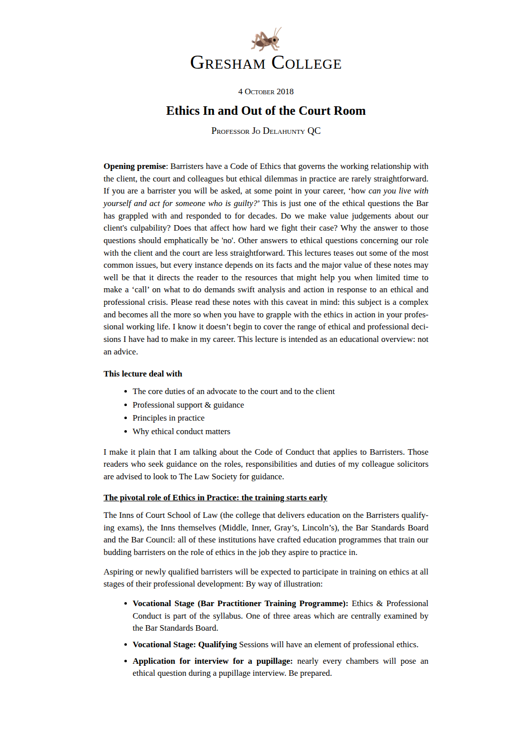🦗
Gresham College
4 October 2018
Ethics In and Out of the Court Room
Professor Jo Delahunty QC
Opening premise: Barristers have a Code of Ethics that governs the working relationship with the client, the court and colleagues but ethical dilemmas in practice are rarely straightforward. If you are a barrister you will be asked, at some point in your career, ‘how can you live with yourself and act for someone who is guilty?’ This is just one of the ethical questions the Bar has grappled with and responded to for decades. Do we make value judgements about our client's culpability? Does that affect how hard we fight their case? Why the answer to those questions should emphatically be 'no'. Other answers to ethical questions concerning our role with the client and the court are less straightforward. This lectures teases out some of the most common issues, but every instance depends on its facts and the major value of these notes may well be that it directs the reader to the resources that might help you when limited time to make a ‘call’ on what to do demands swift analysis and action in response to an ethical and professional crisis. Please read these notes with this caveat in mind: this subject is a complex and becomes all the more so when you have to grapple with the ethics in action in your professional working life. I know it doesn’t begin to cover the range of ethical and professional decisions I have had to make in my career. This lecture is intended as an educational overview: not an advice.
This lecture deal with
The core duties of an advocate to the court and to the client
Professional support & guidance
Principles in practice
Why ethical conduct matters
I make it plain that I am talking about the Code of Conduct that applies to Barristers. Those readers who seek guidance on the roles, responsibilities and duties of my colleague solicitors are advised to look to The Law Society for guidance.
The pivotal role of Ethics in Practice: the training starts early
The Inns of Court School of Law (the college that delivers education on the Barristers qualifying exams), the Inns themselves (Middle, Inner, Gray’s, Lincoln’s), the Bar Standards Board and the Bar Council: all of these institutions have crafted education programmes that train our budding barristers on the role of ethics in the job they aspire to practice in.
Aspiring or newly qualified barristers will be expected to participate in training on ethics at all stages of their professional development: By way of illustration:
Vocational Stage (Bar Practitioner Training Programme): Ethics & Professional Conduct is part of the syllabus. One of three areas which are centrally examined by the Bar Standards Board.
Vocational Stage: Qualifying Sessions will have an element of professional ethics.
Application for interview for a pupillage: nearly every chambers will pose an ethical question during a pupillage interview. Be prepared.